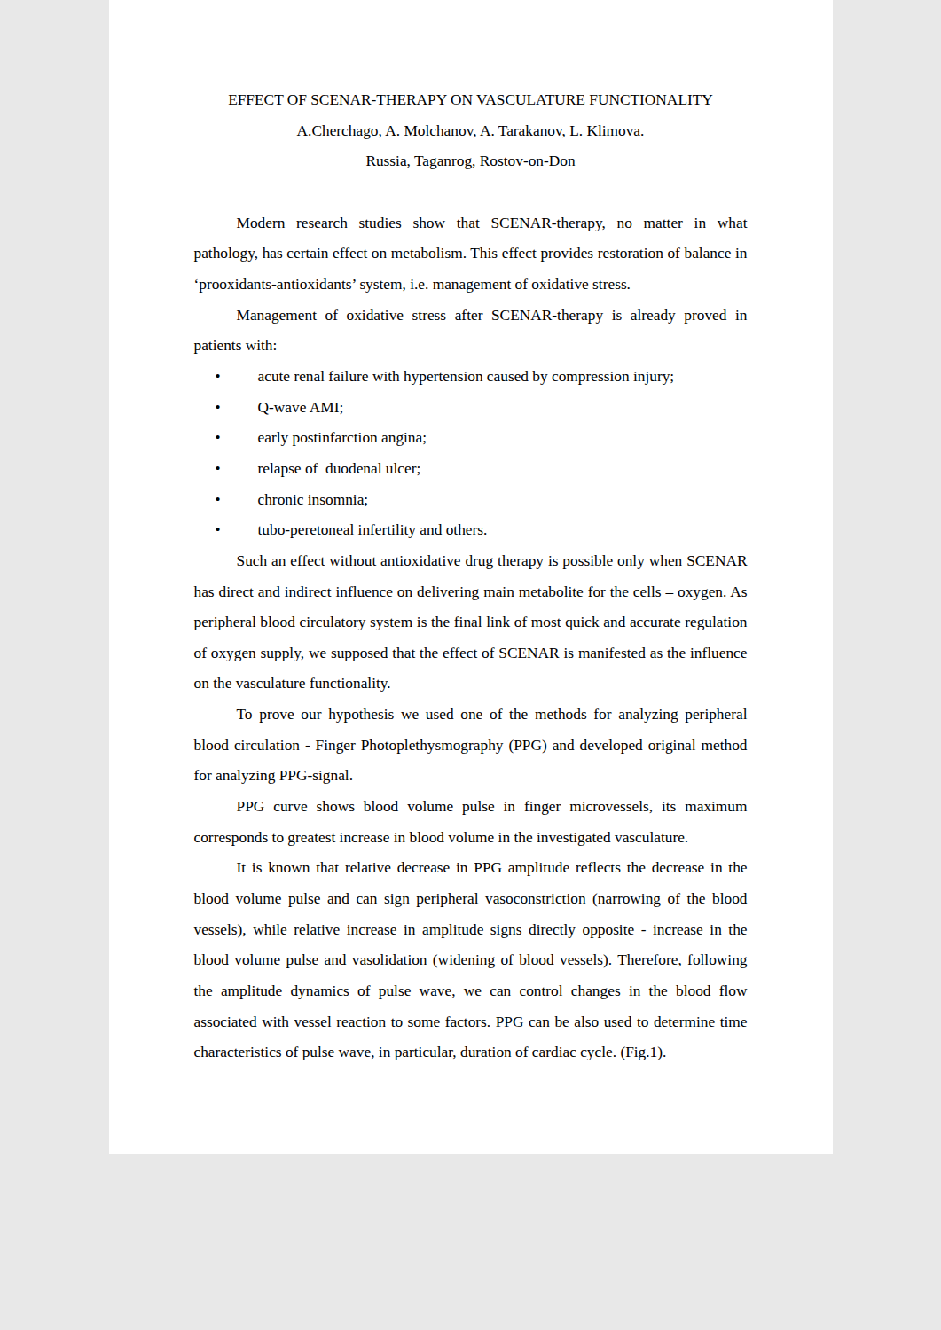Effect of SCENAR-Therapy on Vasculature Functionality
A.Cherchago, A. Molchanov, A. Tarakanov, L. Klimova.
Russia, Taganrog, Rostov-on-Don
Modern research studies show that SCENAR-therapy, no matter in what pathology, has certain effect on metabolism. This effect provides restoration of balance in ‘prooxidants-antioxidants’ system, i.e. management of oxidative stress.
Management of oxidative stress after SCENAR-therapy is already proved in patients with:
acute renal failure with hypertension caused by compression injury;
Q-wave AMI;
early postinfarction angina;
relapse of duodenal ulcer;
chronic insomnia;
tubo-peretoneal infertility and others.
Such an effect without antioxidative drug therapy is possible only when SCENAR has direct and indirect influence on delivering main metabolite for the cells – oxygen. As peripheral blood circulatory system is the final link of most quick and accurate regulation of oxygen supply, we supposed that the effect of SCENAR is manifested as the influence on the vasculature functionality.
To prove our hypothesis we used one of the methods for analyzing peripheral blood circulation - Finger Photoplethysmography (PPG) and developed original method for analyzing PPG-signal.
PPG curve shows blood volume pulse in finger microvessels, its maximum corresponds to greatest increase in blood volume in the investigated vasculature.
It is known that relative decrease in PPG amplitude reflects the decrease in the blood volume pulse and can sign peripheral vasoconstriction (narrowing of the blood vessels), while relative increase in amplitude signs directly opposite - increase in the blood volume pulse and vasolidation (widening of blood vessels). Therefore, following the amplitude dynamics of pulse wave, we can control changes in the blood flow associated with vessel reaction to some factors. PPG can be also used to determine time characteristics of pulse wave, in particular, duration of cardiac cycle. (Fig.1).